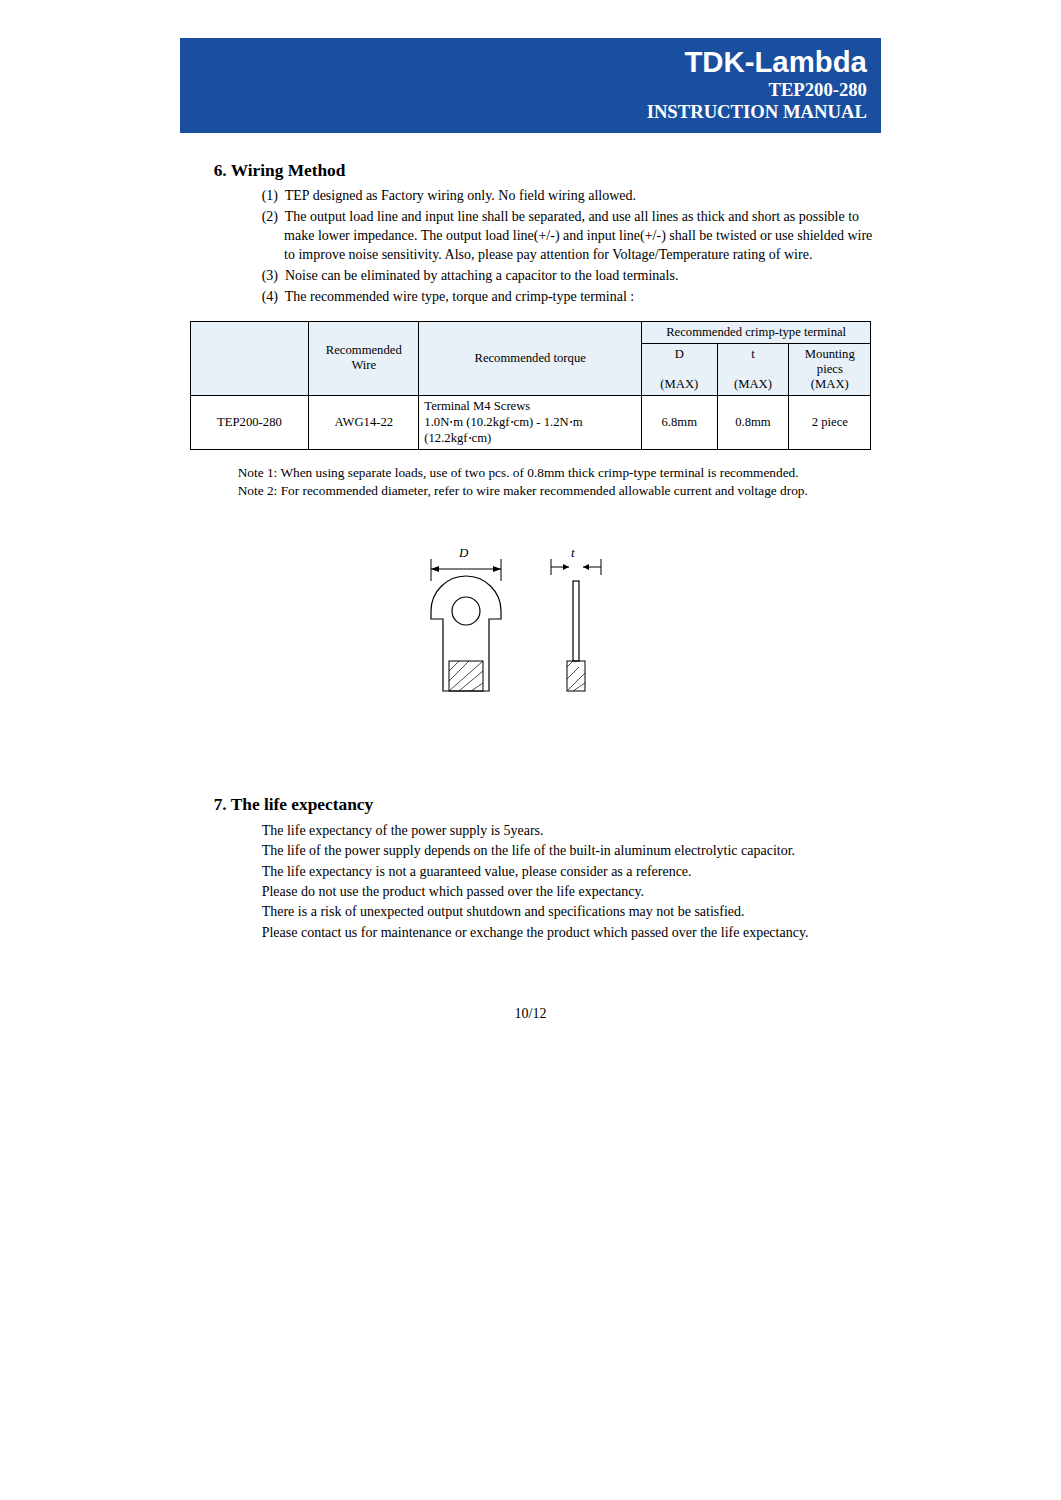TDK-Lambda
TEP200-280
INSTRUCTION MANUAL
6. Wiring Method
(1) TEP designed as Factory wiring only. No field wiring allowed.
(2) The output load line and input line shall be separated, and use all lines as thick and short as possible to make lower impedance. The output load line(+/-) and input line(+/-) shall be twisted or use shielded wire to improve noise sensitivity. Also, please pay attention for Voltage/Temperature rating of wire.
(3) Noise can be eliminated by attaching a capacitor to the load terminals.
(4) The recommended wire type, torque and crimp-type terminal :
| | Recommended Wire | Recommended torque | Recommended crimp-type terminal |
| --- | --- | --- | --- |
| D (MAX) | t (MAX) | Mounting piecs (MAX) |
| TEP200-280 | AWG14-22 | Terminal M4 Screws 1.0N⋅m (10.2kgf⋅cm) - 1.2N⋅m (12.2kgf⋅cm) | 6.8mm | 0.8mm | 2 piece |
Note 1: When using separate loads, use of two pcs. of 0.8mm thick crimp-type terminal is recommended.
Note 2: For recommended diameter, refer to wire maker recommended allowable current and voltage drop.
D t
7. The life expectancy
The life expectancy of the power supply is 5years.
The life of the power supply depends on the life of the built-in aluminum electrolytic capacitor.
The life expectancy is not a guaranteed value, please consider as a reference.
Please do not use the product which passed over the life expectancy.
There is a risk of unexpected output shutdown and specifications may not be satisfied.
Please contact us for maintenance or exchange the product which passed over the life expectancy.
10/12